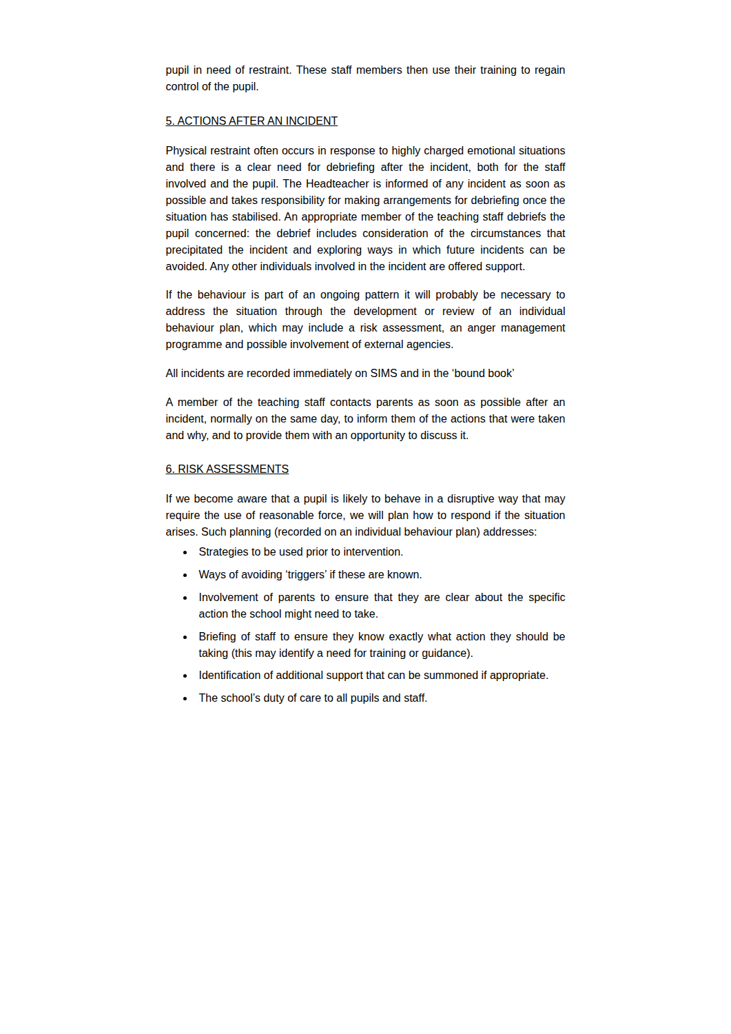pupil in need of restraint. These staff members then use their training to regain control of the pupil.
5. ACTIONS AFTER AN INCIDENT
Physical restraint often occurs in response to highly charged emotional situations and there is a clear need for debriefing after the incident, both for the staff involved and the pupil. The Headteacher is informed of any incident as soon as possible and takes responsibility for making arrangements for debriefing once the situation has stabilised. An appropriate member of the teaching staff debriefs the pupil concerned: the debrief includes consideration of the circumstances that precipitated the incident and exploring ways in which future incidents can be avoided. Any other individuals involved in the incident are offered support.
If the behaviour is part of an ongoing pattern it will probably be necessary to address the situation through the development or review of an individual behaviour plan, which may include a risk assessment, an anger management programme and possible involvement of external agencies.
All incidents are recorded immediately on SIMS and in the ‘bound book’
A member of the teaching staff contacts parents as soon as possible after an incident, normally on the same day, to inform them of the actions that were taken and why, and to provide them with an opportunity to discuss it.
6. RISK ASSESSMENTS
If we become aware that a pupil is likely to behave in a disruptive way that may require the use of reasonable force, we will plan how to respond if the situation arises. Such planning (recorded on an individual behaviour plan) addresses:
Strategies to be used prior to intervention.
Ways of avoiding ‘triggers’ if these are known.
Involvement of parents to ensure that they are clear about the specific action the school might need to take.
Briefing of staff to ensure they know exactly what action they should be taking (this may identify a need for training or guidance).
Identification of additional support that can be summoned if appropriate.
The school’s duty of care to all pupils and staff.